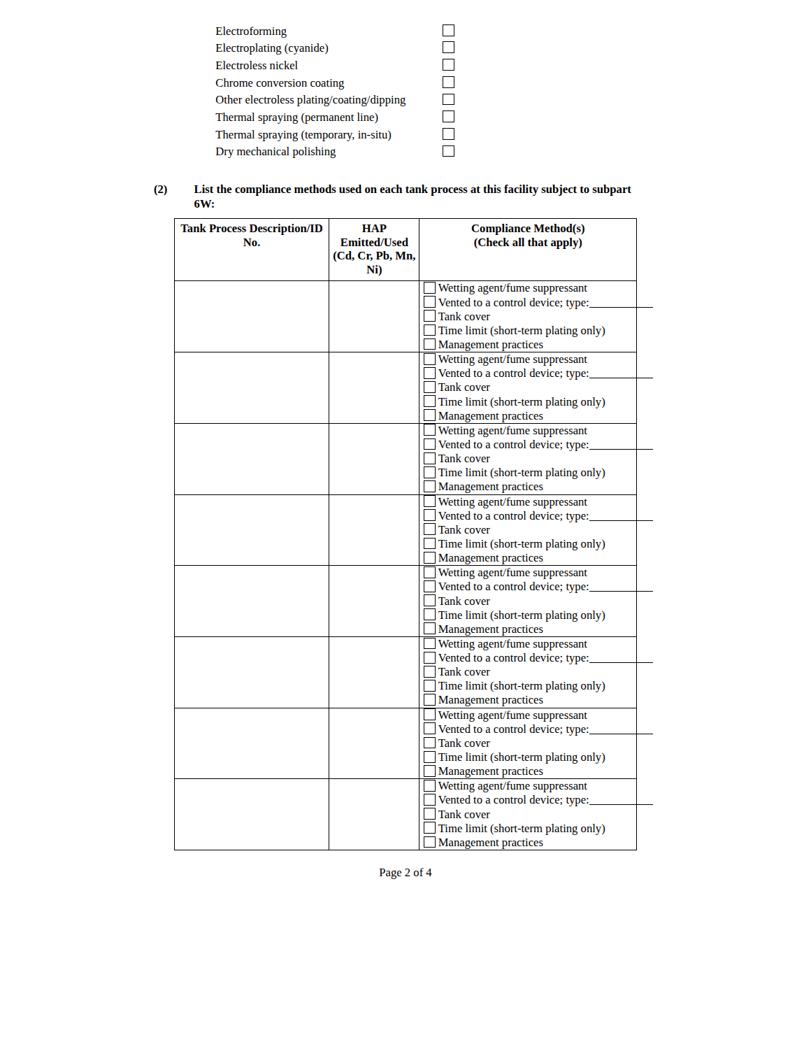| Electroforming | |
| Electroplating (cyanide) | |
| Electroless nickel | |
| Chrome conversion coating | |
| Other electroless plating/coating/dipping | |
| Thermal spraying (permanent line) | |
| Thermal spraying (temporary, in-situ) | |
| Dry mechanical polishing | |
(2) List the compliance methods used on each tank process at this facility subject to subpart 6W:
| Tank Process Description/ID No. | HAP Emitted/Used (Cd, Cr, Pb, Mn, Ni) | Compliance Method(s) (Check all that apply) |
| --- | --- | --- |
| | | / / Wetting agent/fume suppressant / / / Vented to a control device; type: / / / Tank cover / / / Time limit (short-term plating only) / / / Management practices / |
| | | / / Wetting agent/fume suppressant / / / Vented to a control device; type: / / / Tank cover / / / Time limit (short-term plating only) / / / Management practices / |
| | | / / Wetting agent/fume suppressant / / / Vented to a control device; type: / / / Tank cover / / / Time limit (short-term plating only) / / / Management practices / |
| | | / / Wetting agent/fume suppressant / / / Vented to a control device; type: / / / Tank cover / / / Time limit (short-term plating only) / / / Management practices / |
| | | / / Wetting agent/fume suppressant / / / Vented to a control device; type: / / / Tank cover / / / Time limit (short-term plating only) / / / Management practices / |
| | | / / Wetting agent/fume suppressant / / / Vented to a control device; type: / / / Tank cover / / / Time limit (short-term plating only) / / / Management practices / |
| | | / / Wetting agent/fume suppressant / / / Vented to a control device; type: / / / Tank cover / / / Time limit (short-term plating only) / / / Management practices / |
| | | / / Wetting agent/fume suppressant / / / Vented to a control device; type: / / / Tank cover / / / Time limit (short-term plating only) / / / Management practices / |
Page 2 of 4